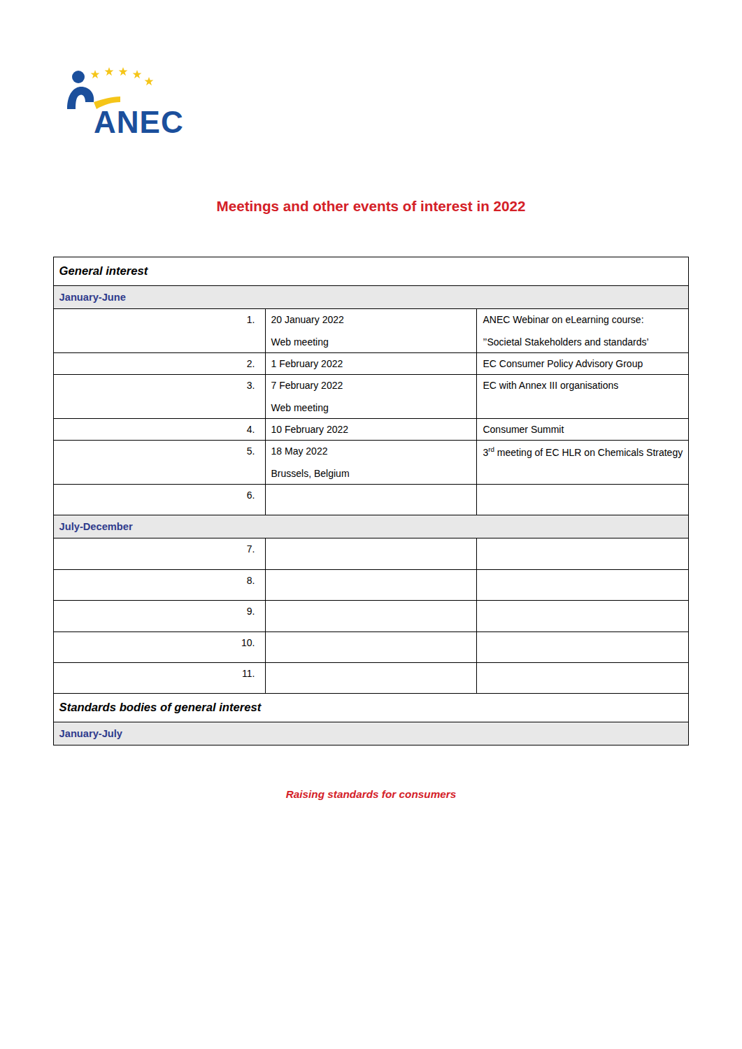ANEC
Meetings and other events of interest in 2022
| General interest |
| January-June |
| 1. | 20 January 2022 Web meeting | ANEC Webinar on eLearning course: ’’Societal Stakeholders and standards’ |
| 2. | 1 February 2022 | EC Consumer Policy Advisory Group |
| 3. | 7 February 2022 Web meeting | EC with Annex III organisations |
| 4. | 10 February 2022 | Consumer Summit |
| 5. | 18 May 2022 Brussels, Belgium | 3 rd meeting of EC HLR on Chemicals Strategy |
| 6. | | |
| July-December |
| 7. | | |
| 8. | | |
| 9. | | |
| 10. | | |
| 11. | | |
| Standards bodies of general interest |
| January-July |
Raising standards for consumers